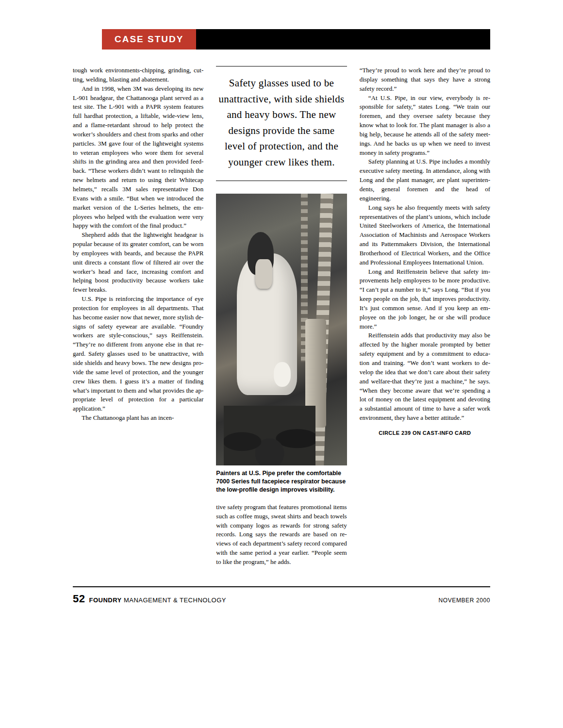CASE STUDY
tough work environments-chipping, grinding, cutting, welding, blasting and abatement.
And in 1998, when 3M was developing its new L-901 headgear, the Chattanooga plant served as a test site. The L-901 with a PAPR system features full hardhat protection, a liftable, wide-view lens, and a flame-retardant shroud to help protect the worker’s shoulders and chest from sparks and other particles. 3M gave four of the lightweight systems to veteran employees who wore them for several shifts in the grinding area and then provided feedback. “These workers didn’t want to relinquish the new helmets and return to using their Whitecap helmets,” recalls 3M sales representative Don Evans with a smile. “But when we introduced the market version of the L-Series helmets, the employees who helped with the evaluation were very happy with the comfort of the final product.”
Shepherd adds that the lightweight headgear is popular because of its greater comfort, can be worn by employees with beards, and because the PAPR unit directs a constant flow of filtered air over the worker’s head and face, increasing comfort and helping boost productivity because workers take fewer breaks.
U.S. Pipe is reinforcing the importance of eye protection for employees in all departments. That has become easier now that newer, more stylish designs of safety eyewear are available. “Foundry workers are style-conscious,” says Reiffenstein. “They’re no different from anyone else in that regard. Safety glasses used to be unattractive, with side shields and heavy bows. The new designs provide the same level of protection, and the younger crew likes them. I guess it’s a matter of finding what’s important to them and what provides the appropriate level of protection for a particular application.”
The Chattanooga plant has an incen-
Safety glasses used to be unattractive, with side shields and heavy bows. The new designs provide the same level of protection, and the younger crew likes them.
Painters at U.S. Pipe prefer the comfortable 7000 Series full facepiece respirator because the low-profile design improves visibility.
tive safety program that features promotional items such as coffee mugs, sweat shirts and beach towels with company logos as rewards for strong safety records. Long says the rewards are based on reviews of each department’s safety record compared with the same period a year earlier. “People seem to like the program,” he adds.
“They’re proud to work here and they’re proud to display something that says they have a strong safety record.”
“At U.S. Pipe, in our view, everybody is responsible for safety,” states Long. “We train our foremen, and they oversee safety because they know what to look for. The plant manager is also a big help, because he attends all of the safety meetings. And he backs us up when we need to invest money in safety programs.”
Safety planning at U.S. Pipe includes a monthly executive safety meeting. In attendance, along with Long and the plant manager, are plant superintendents, general foremen and the head of engineering.
Long says he also frequently meets with safety representatives of the plant’s unions, which include United Steelworkers of America, the International Association of Machinists and Aerospace Workers and its Patternmakers Division, the International Brotherhood of Electrical Workers, and the Office and Professional Employees International Union.
Long and Reiffenstein believe that safety improvements help employees to be more productive. “I can’t put a number to it,” says Long. “But if you keep people on the job, that improves productivity. It’s just common sense. And if you keep an employee on the job longer, he or she will produce more.”
Reiffenstein adds that productivity may also be affected by the higher morale prompted by better safety equipment and by a commitment to education and training. “We don’t want workers to develop the idea that we don’t care about their safety and welfare-that they’re just a machine,” he says. “When they become aware that we’re spending a lot of money on the latest equipment and devoting a substantial amount of time to have a safer work environment, they have a better attitude.”
CIRCLE 239 ON CAST-INFO CARD
52 FOUNDRY MANAGEMENT & TECHNOLOGY
NOVEMBER 2000